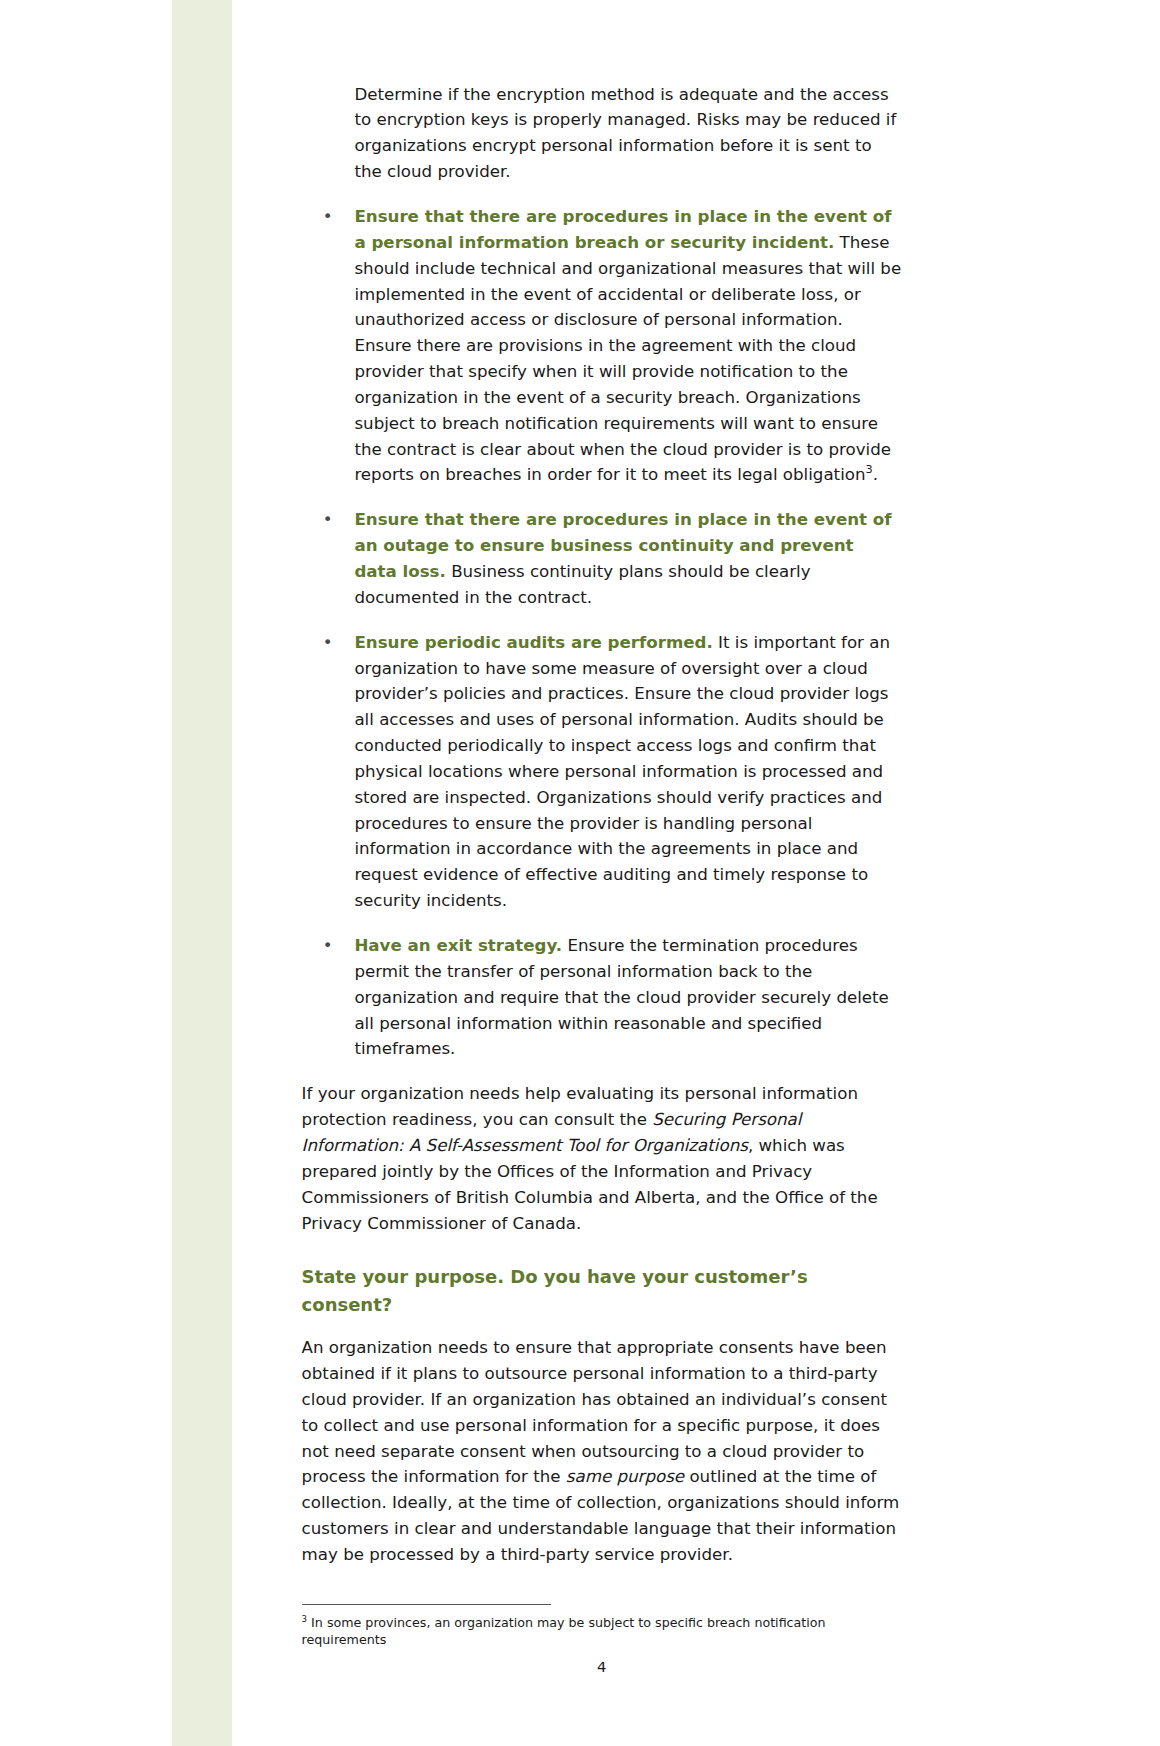Determine if the encryption method is adequate and the access to encryption keys is properly managed. Risks may be reduced if organizations encrypt personal information before it is sent to the cloud provider.
Ensure that there are procedures in place in the event of a personal information breach or security incident. These should include technical and organizational measures that will be implemented in the event of accidental or deliberate loss, or unauthorized access or disclosure of personal information. Ensure there are provisions in the agreement with the cloud provider that specify when it will provide notification to the organization in the event of a security breach. Organizations subject to breach notification requirements will want to ensure the contract is clear about when the cloud provider is to provide reports on breaches in order for it to meet its legal obligation3.
Ensure that there are procedures in place in the event of an outage to ensure business continuity and prevent data loss. Business continuity plans should be clearly documented in the contract.
Ensure periodic audits are performed. It is important for an organization to have some measure of oversight over a cloud provider’s policies and practices. Ensure the cloud provider logs all accesses and uses of personal information. Audits should be conducted periodically to inspect access logs and confirm that physical locations where personal information is processed and stored are inspected. Organizations should verify practices and procedures to ensure the provider is handling personal information in accordance with the agreements in place and request evidence of effective auditing and timely response to security incidents.
Have an exit strategy. Ensure the termination procedures permit the transfer of personal information back to the organization and require that the cloud provider securely delete all personal information within reasonable and specified timeframes.
If your organization needs help evaluating its personal information protection readiness, you can consult the Securing Personal Information: A Self-Assessment Tool for Organizations, which was prepared jointly by the Offices of the Information and Privacy Commissioners of British Columbia and Alberta, and the Office of the Privacy Commissioner of Canada.
State your purpose. Do you have your customer’s consent?
An organization needs to ensure that appropriate consents have been obtained if it plans to outsource personal information to a third-party cloud provider. If an organization has obtained an individual’s consent to collect and use personal information for a specific purpose, it does not need separate consent when outsourcing to a cloud provider to process the information for the same purpose outlined at the time of collection. Ideally, at the time of collection, organizations should inform customers in clear and understandable language that their information may be processed by a third-party service provider.
3 In some provinces, an organization may be subject to specific breach notification requirements
4